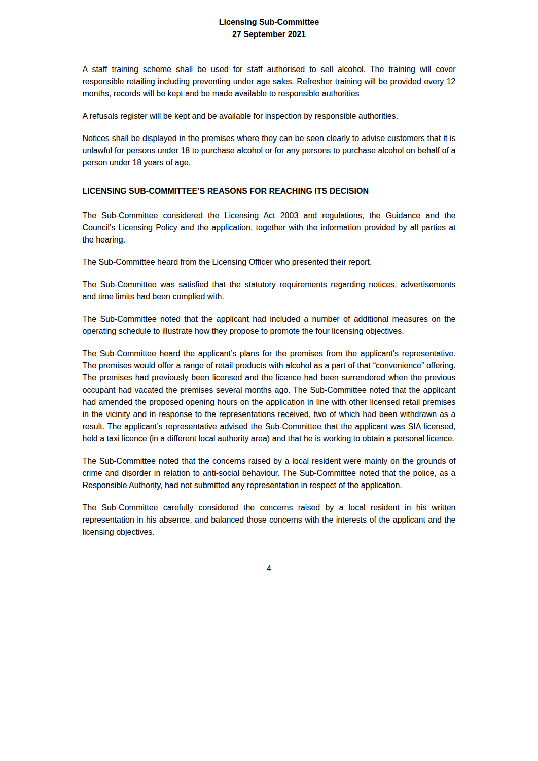Licensing Sub-Committee
27 September 2021
A staff training scheme shall be used for staff authorised to sell alcohol. The training will cover responsible retailing including preventing under age sales. Refresher training will be provided every 12 months, records will be kept and be made available to responsible authorities
A refusals register will be kept and be available for inspection by responsible authorities.
Notices shall be displayed in the premises where they can be seen clearly to advise customers that it is unlawful for persons under 18 to purchase alcohol or for any persons to purchase alcohol on behalf of a person under 18 years of age.
LICENSING SUB-COMMITTEE’S REASONS FOR REACHING ITS DECISION
The Sub-Committee considered the Licensing Act 2003 and regulations, the Guidance and the Council’s Licensing Policy and the application, together with the information provided by all parties at the hearing.
The Sub-Committee heard from the Licensing Officer who presented their report.
The Sub-Committee was satisfied that the statutory requirements regarding notices, advertisements and time limits had been complied with.
The Sub-Committee noted that the applicant had included a number of additional measures on the operating schedule to illustrate how they propose to promote the four licensing objectives.
The Sub-Committee heard the applicant’s plans for the premises from the applicant’s representative. The premises would offer a range of retail products with alcohol as a part of that “convenience” offering. The premises had previously been licensed and the licence had been surrendered when the previous occupant had vacated the premises several months ago. The Sub-Committee noted that the applicant had amended the proposed opening hours on the application in line with other licensed retail premises in the vicinity and in response to the representations received, two of which had been withdrawn as a result. The applicant’s representative advised the Sub-Committee that the applicant was SIA licensed, held a taxi licence (in a different local authority area) and that he is working to obtain a personal licence.
The Sub-Committee noted that the concerns raised by a local resident were mainly on the grounds of crime and disorder in relation to anti-social behaviour. The Sub-Committee noted that the police, as a Responsible Authority, had not submitted any representation in respect of the application.
The Sub-Committee carefully considered the concerns raised by a local resident in his written representation in his absence, and balanced those concerns with the interests of the applicant and the licensing objectives.
4